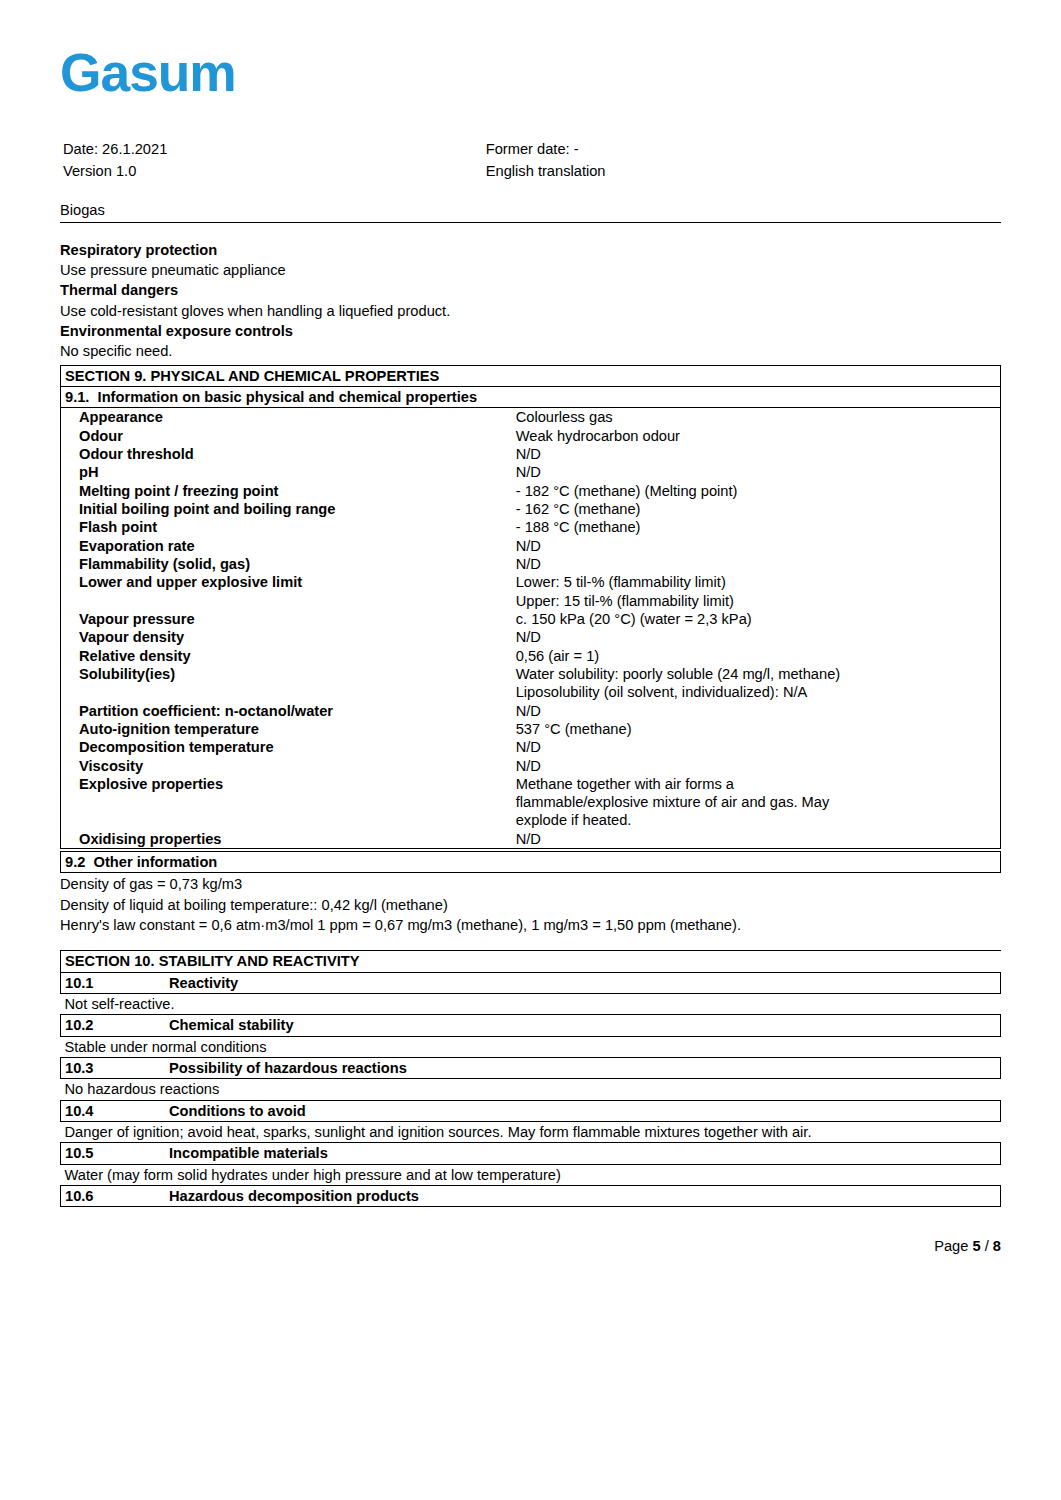Gasum
| Date: 26.1.2021 | Former date: - |
| Version 1.0 | English translation |
Biogas
Respiratory protection
Use pressure pneumatic appliance
Thermal dangers
Use cold-resistant gloves when handling a liquefied product.
Environmental exposure controls
No specific need.
SECTION 9. PHYSICAL AND CHEMICAL PROPERTIES
9.1. Information on basic physical and chemical properties
| Appearance | Colourless gas |
| Odour | Weak hydrocarbon odour |
| Odour threshold | N/D |
| pH | N/D |
| Melting point / freezing point | - 182 °C (methane) (Melting point) |
| Initial boiling point and boiling range | - 162 °C (methane) |
| Flash point | - 188 °C (methane) |
| Evaporation rate | N/D |
| Flammability (solid, gas) | N/D |
| Lower and upper explosive limit | Lower: 5 til-% (flammability limit) |
| | Upper: 15 til-% (flammability limit) |
| Vapour pressure | c. 150 kPa (20 °C) (water = 2,3 kPa) |
| Vapour density | N/D |
| Relative density | 0,56 (air = 1) |
| Solubility(ies) | Water solubility: poorly soluble (24 mg/l, methane) |
| | Liposolubility (oil solvent, individualized): N/A |
| Partition coefficient: n-octanol/water | N/D |
| Auto-ignition temperature | 537 °C (methane) |
| Decomposition temperature | N/D |
| Viscosity | N/D |
| Explosive properties | Methane together with air forms a |
| | flammable/explosive mixture of air and gas. May |
| | explode if heated. |
| Oxidising properties | N/D |
9.2 Other information
Density of gas = 0,73 kg/m3
Density of liquid at boiling temperature:: 0,42 kg/l (methane)
Henry's law constant = 0,6 atm·m3/mol 1 ppm = 0,67 mg/m3 (methane), 1 mg/m3 = 1,50 ppm (methane).
| SECTION 10. STABILITY AND REACTIVITY |
| 10.1 | Reactivity |
| Not self-reactive. |
| 10.2 | Chemical stability |
| Stable under normal conditions |
| 10.3 | Possibility of hazardous reactions |
| No hazardous reactions |
| 10.4 | Conditions to avoid |
| Danger of ignition; avoid heat, sparks, sunlight and ignition sources. May form flammable mixtures together with air. |
| 10.5 | Incompatible materials |
| Water (may form solid hydrates under high pressure and at low temperature) |
| 10.6 | Hazardous decomposition products |
Page 5 / 8